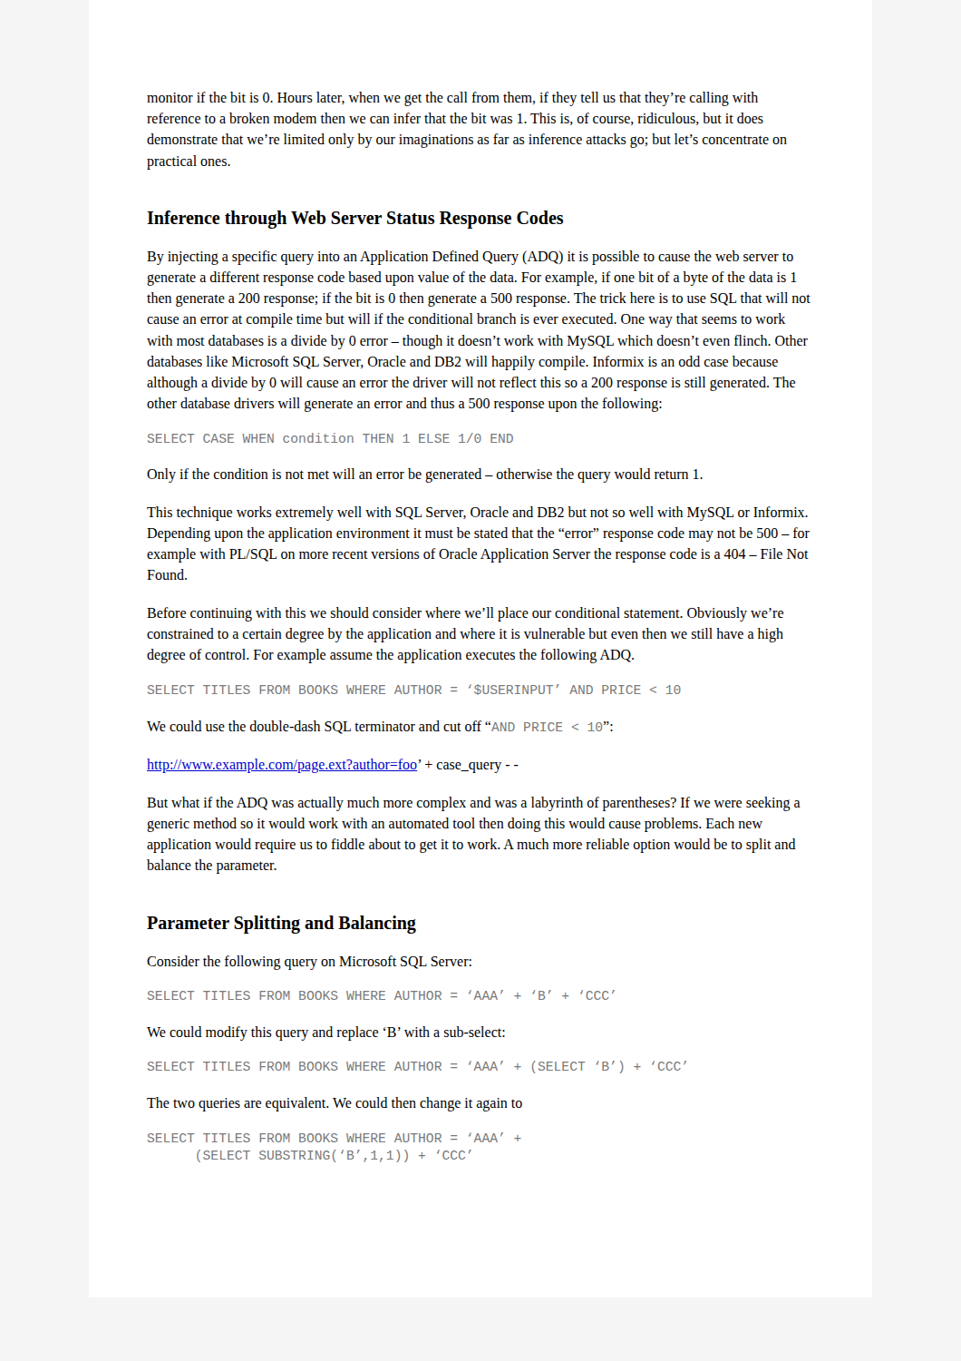monitor if the bit is 0. Hours later, when we get the call from them, if they tell us that they’re calling with reference to a broken modem then we can infer that the bit was 1. This is, of course, ridiculous, but it does demonstrate that we’re limited only by our imaginations as far as inference attacks go; but let’s concentrate on practical ones.
Inference through Web Server Status Response Codes
By injecting a specific query into an Application Defined Query (ADQ) it is possible to cause the web server to generate a different response code based upon value of the data. For example, if one bit of a byte of the data is 1 then generate a 200 response; if the bit is 0 then generate a 500 response. The trick here is to use SQL that will not cause an error at compile time but will if the conditional branch is ever executed. One way that seems to work with most databases is a divide by 0 error – though it doesn’t work with MySQL which doesn’t even flinch. Other databases like Microsoft SQL Server, Oracle and DB2 will happily compile. Informix is an odd case because although a divide by 0 will cause an error the driver will not reflect this so a 200 response is still generated. The other database drivers will generate an error and thus a 500 response upon the following:
SELECT CASE WHEN condition THEN 1 ELSE 1/0 END
Only if the condition is not met will an error be generated – otherwise the query would return 1.
This technique works extremely well with SQL Server, Oracle and DB2 but not so well with MySQL or Informix. Depending upon the application environment it must be stated that the “error” response code may not be 500 – for example with PL/SQL on more recent versions of Oracle Application Server the response code is a 404 – File Not Found.
Before continuing with this we should consider where we’ll place our conditional statement. Obviously we’re constrained to a certain degree by the application and where it is vulnerable but even then we still have a high degree of control. For example assume the application executes the following ADQ.
SELECT TITLES FROM BOOKS WHERE AUTHOR = ‘$USERINPUT’ AND PRICE < 10
We could use the double-dash SQL terminator and cut off “AND PRICE < 10”:
http://www.example.com/page.ext?author=foo’ + case_query - -
But what if the ADQ was actually much more complex and was a labyrinth of parentheses? If we were seeking a generic method so it would work with an automated tool then doing this would cause problems. Each new application would require us to fiddle about to get it to work. A much more reliable option would be to split and balance the parameter.
Parameter Splitting and Balancing
Consider the following query on Microsoft SQL Server:
SELECT TITLES FROM BOOKS WHERE AUTHOR = ‘AAA’ + ‘B’ + ‘CCC’
We could modify this query and replace ‘B’ with a sub-select:
SELECT TITLES FROM BOOKS WHERE AUTHOR = ‘AAA’ + (SELECT ‘B’) + ‘CCC’
The two queries are equivalent. We could then change it again to
SELECT TITLES FROM BOOKS WHERE AUTHOR = ‘AAA’ +
      (SELECT SUBSTRING(‘B’,1,1)) + ‘CCC’